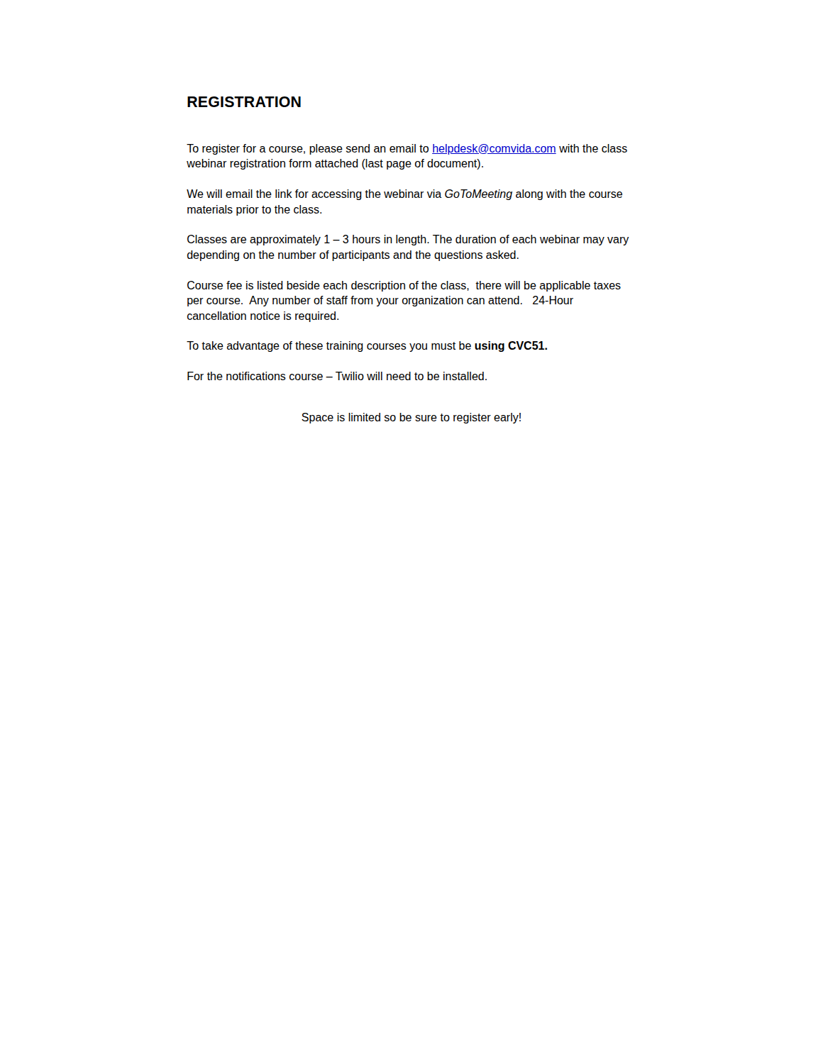REGISTRATION
To register for a course, please send an email to helpdesk@comvida.com with the class webinar registration form attached (last page of document).
We will email the link for accessing the webinar via GoToMeeting along with the course materials prior to the class.
Classes are approximately 1 – 3 hours in length. The duration of each webinar may vary depending on the number of participants and the questions asked.
Course fee is listed beside each description of the class, there will be applicable taxes per course. Any number of staff from your organization can attend. 24-Hour cancellation notice is required.
To take advantage of these training courses you must be using CVC51.
For the notifications course – Twilio will need to be installed.
Space is limited so be sure to register early!